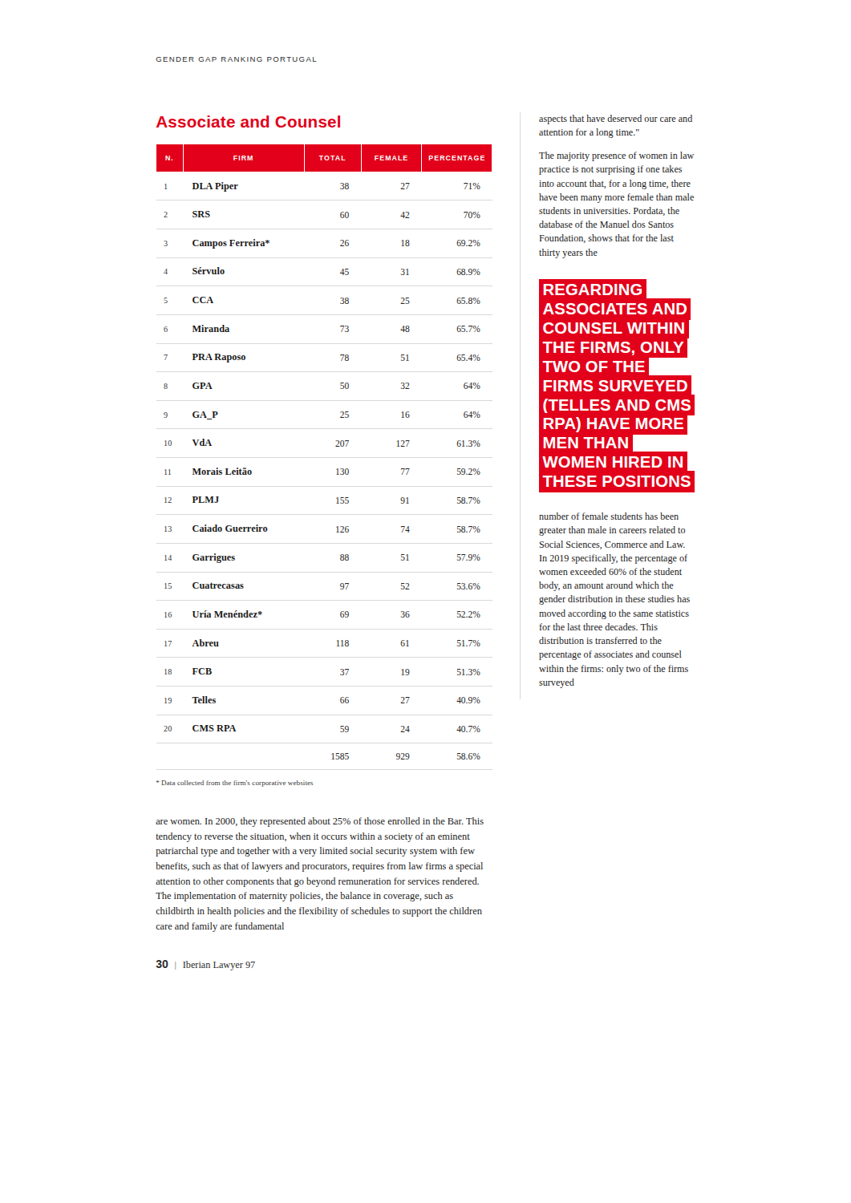Gender Gap Ranking Portugal
Associate and Counsel
| N. | Firm | Total | Female | Percentage |
| --- | --- | --- | --- | --- |
| 1 | DLA Piper | 38 | 27 | 71% |
| 2 | SRS | 60 | 42 | 70% |
| 3 | Campos Ferreira* | 26 | 18 | 69.2% |
| 4 | Sérvulo | 45 | 31 | 68.9% |
| 5 | CCA | 38 | 25 | 65.8% |
| 6 | Miranda | 73 | 48 | 65.7% |
| 7 | PRA Raposo | 78 | 51 | 65.4% |
| 8 | GPA | 50 | 32 | 64% |
| 9 | GA_P | 25 | 16 | 64% |
| 10 | VdA | 207 | 127 | 61.3% |
| 11 | Morais Leitão | 130 | 77 | 59.2% |
| 12 | PLMJ | 155 | 91 | 58.7% |
| 13 | Caiado Guerreiro | 126 | 74 | 58.7% |
| 14 | Garrigues | 88 | 51 | 57.9% |
| 15 | Cuatrecasas | 97 | 52 | 53.6% |
| 16 | Uría Menéndez* | 69 | 36 | 52.2% |
| 17 | Abreu | 118 | 61 | 51.7% |
| 18 | FCB | 37 | 19 | 51.3% |
| 19 | Telles | 66 | 27 | 40.9% |
| 20 | CMS RPA | 59 | 24 | 40.7% |
| | | 1585 | 929 | 58.6% |
* Data collected from the firm's corporative websites
are women. In 2000, they represented about 25% of those enrolled in the Bar. This tendency to reverse the situation, when it occurs within a society of an eminent patriarchal type and together with a very limited social security system with few benefits, such as that of lawyers and procurators, requires from law firms a special attention to other components that go beyond remuneration for services rendered. The implementation of maternity policies, the balance in coverage, such as childbirth in health policies and the flexibility of schedules to support the children care and family are fundamental
aspects that have deserved our care and attention for a long time."
The majority presence of women in law practice is not surprising if one takes into account that, for a long time, there have been many more female than male students in universities. Pordata, the database of the Manuel dos Santos Foundation, shows that for the last thirty years the
Regarding associates and counsel within the firms, only two of the firms surveyed (Telles and CMS RPA) have more men than women hired in these positions
number of female students has been greater than male in careers related to Social Sciences, Commerce and Law. In 2019 specifically, the percentage of women exceeded 60% of the student body, an amount around which the gender distribution in these studies has moved according to the same statistics for the last three decades. This distribution is transferred to the percentage of associates and counsel within the firms: only two of the firms surveyed
30 | Iberian Lawyer 97